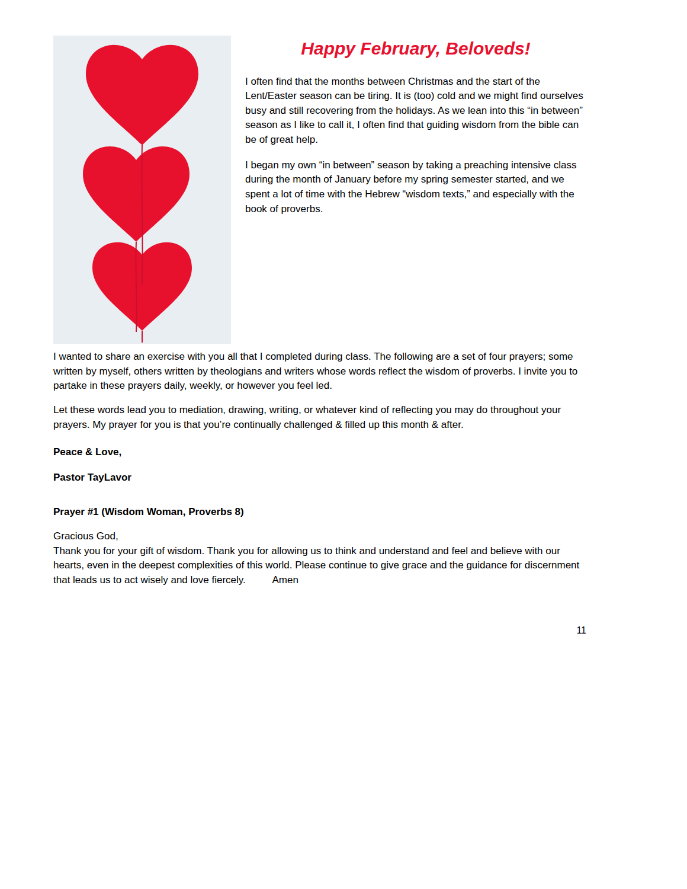Happy February, Beloveds!
I often find that the months between Christmas and the start of the Lent/Easter season can be tiring. It is (too) cold and we might find ourselves busy and still recovering from the holidays. As we lean into this “in between” season as I like to call it, I often find that guiding wisdom from the bible can be of great help.
I began my own “in between” season by taking a preaching intensive class during the month of January before my spring semester started, and we spent a lot of time with the Hebrew “wisdom texts,” and especially with the book of proverbs.
I wanted to share an exercise with you all that I completed during class. The following are a set of four prayers; some written by myself, others written by theologians and writers whose words reflect the wisdom of proverbs. I invite you to partake in these prayers daily, weekly, or however you feel led.
Let these words lead you to mediation, drawing, writing, or whatever kind of reflecting you may do throughout your prayers. My prayer for you is that you’re continually challenged & filled up this month & after.
Peace & Love,
Pastor TayLavor
Prayer #1 (Wisdom Woman, Proverbs 8)
Gracious God,
Thank you for your gift of wisdom. Thank you for allowing us to think and understand and feel and believe with our hearts, even in the deepest complexities of this world. Please continue to give grace and the guidance for discernment that leads us to act wisely and love fiercely. Amen
11